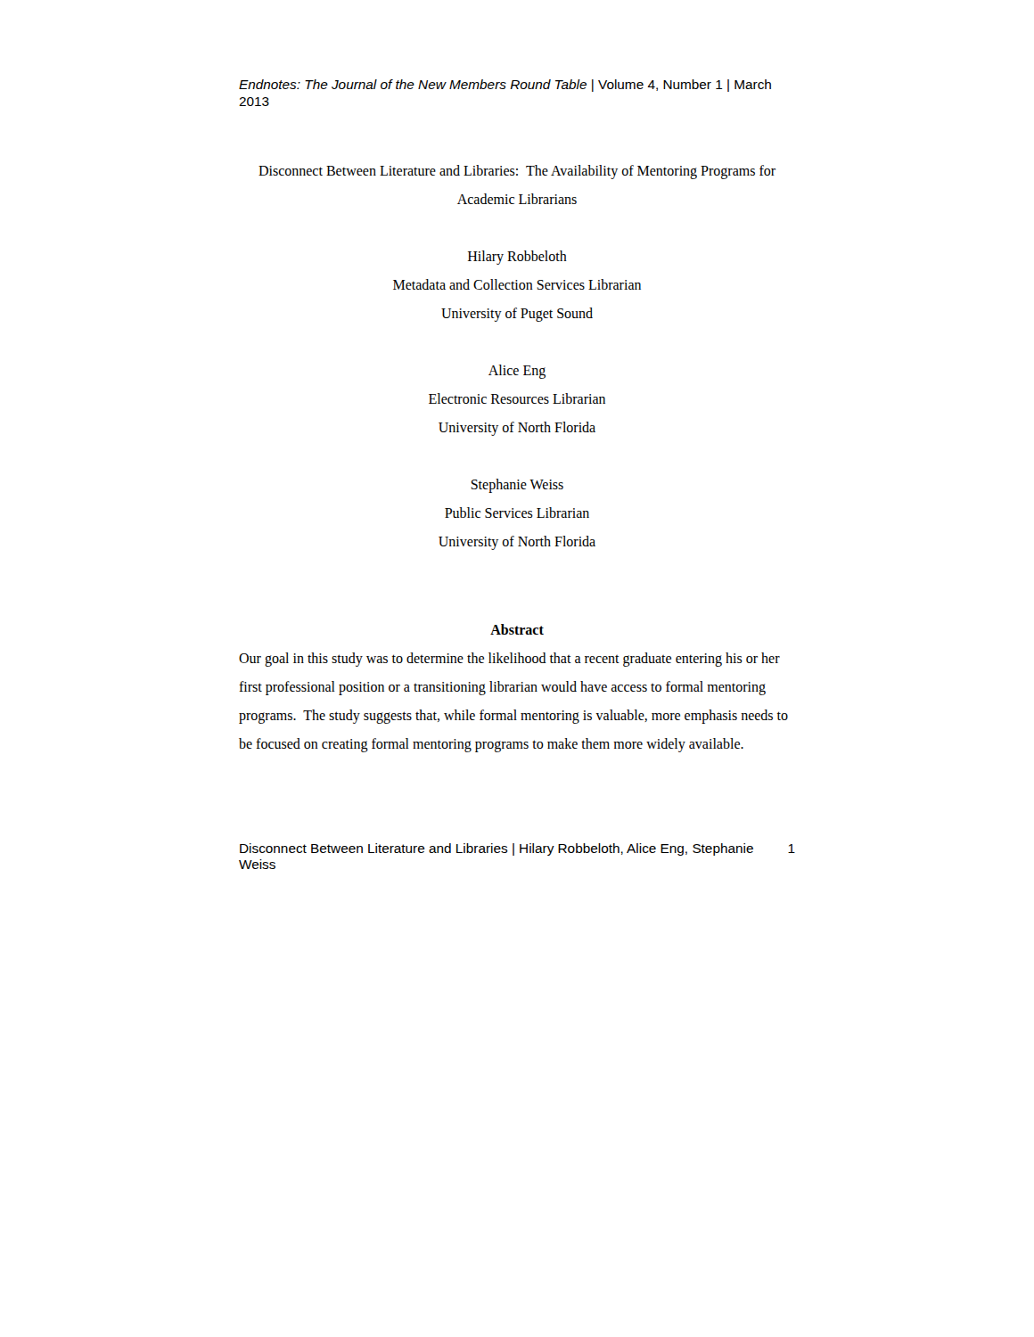Endnotes: The Journal of the New Members Round Table | Volume 4, Number 1 | March 2013
Disconnect Between Literature and Libraries: The Availability of Mentoring Programs for Academic Librarians
Hilary Robbeloth
Metadata and Collection Services Librarian
University of Puget Sound
Alice Eng
Electronic Resources Librarian
University of North Florida
Stephanie Weiss
Public Services Librarian
University of North Florida
Abstract
Our goal in this study was to determine the likelihood that a recent graduate entering his or her first professional position or a transitioning librarian would have access to formal mentoring programs. The study suggests that, while formal mentoring is valuable, more emphasis needs to be focused on creating formal mentoring programs to make them more widely available.
Disconnect Between Literature and Libraries | Hilary Robbeloth, Alice Eng, Stephanie Weiss 1